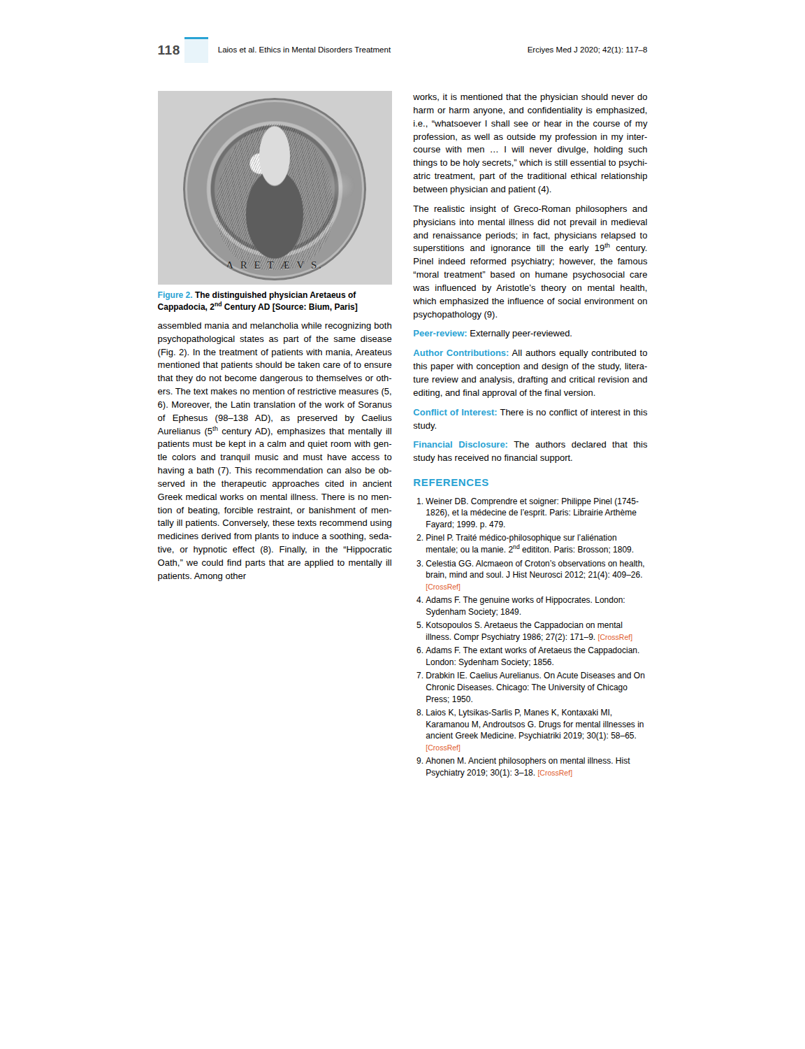118 Laios et al. Ethics in Mental Disorders Treatment Erciyes Med J 2020; 42(1): 117–8
A R E T Æ V S.
Figure 2. The distinguished physician Aretaeus of Cappadocia, 2nd Century AD [Source: Bium, Paris]
assembled mania and melancholia while recognizing both psychopathological states as part of the same disease (Fig. 2). In the treatment of patients with mania, Areateus mentioned that patients should be taken care of to ensure that they do not become dangerous to themselves or others. The text makes no mention of restrictive measures (5, 6). Moreover, the Latin translation of the work of Soranus of Ephesus (98–138 AD), as preserved by Caelius Aurelianus (5th century AD), emphasizes that mentally ill patients must be kept in a calm and quiet room with gentle colors and tranquil music and must have access to having a bath (7). This recommendation can also be observed in the therapeutic approaches cited in ancient Greek medical works on mental illness. There is no mention of beating, forcible restraint, or banishment of mentally ill patients. Conversely, these texts recommend using medicines derived from plants to induce a soothing, sedative, or hypnotic effect (8). Finally, in the “Hippocratic Oath,” we could find parts that are applied to mentally ill patients. Among other
works, it is mentioned that the physician should never do harm or harm anyone, and confidentiality is emphasized, i.e., “whatsoever I shall see or hear in the course of my profession, as well as outside my profession in my intercourse with men … I will never divulge, holding such things to be holy secrets,” which is still essential to psychiatric treatment, part of the traditional ethical relationship between physician and patient (4).
The realistic insight of Greco-Roman philosophers and physicians into mental illness did not prevail in medieval and renaissance periods; in fact, physicians relapsed to superstitions and ignorance till the early 19th century. Pinel indeed reformed psychiatry; however, the famous “moral treatment” based on humane psychosocial care was influenced by Aristotle’s theory on mental health, which emphasized the influence of social environment on psychopathology (9).
Peer-review: Externally peer-reviewed.
Author Contributions: All authors equally contributed to this paper with conception and design of the study, literature review and analysis, drafting and critical revision and editing, and final approval of the final version.
Conflict of Interest: There is no conflict of interest in this study.
Financial Disclosure: The authors declared that this study has received no financial support.
REFERENCES
Weiner DB. Comprendre et soigner: Philippe Pinel (1745-1826), et la médecine de l’esprit. Paris: Librairie Arthème Fayard; 1999. p. 479.
Pinel P. Traité médico-philosophique sur l’aliénation mentale; ou la manie. 2nd edititon. Paris: Brosson; 1809.
Celestia GG. Alcmaeon of Croton’s observations on health, brain, mind and soul. J Hist Neurosci 2012; 21(4): 409–26. [CrossRef]
Adams F. The genuine works of Hippocrates. London: Sydenham Society; 1849.
Kotsopoulos S. Aretaeus the Cappadocian on mental illness. Compr Psychiatry 1986; 27(2): 171–9. [CrossRef]
Adams F. The extant works of Aretaeus the Cappadocian. London: Sydenham Society; 1856.
Drabkin IE. Caelius Aurelianus. On Acute Diseases and On Chronic Diseases. Chicago: The University of Chicago Press; 1950.
Laios K, Lytsikas-Sarlis P, Manes K, Kontaxaki MI, Karamanou M, Androutsos G. Drugs for mental illnesses in ancient Greek Medicine. Psychiatriki 2019; 30(1): 58–65. [CrossRef]
Ahonen M. Ancient philosophers on mental illness. Hist Psychiatry 2019; 30(1): 3–18. [CrossRef]